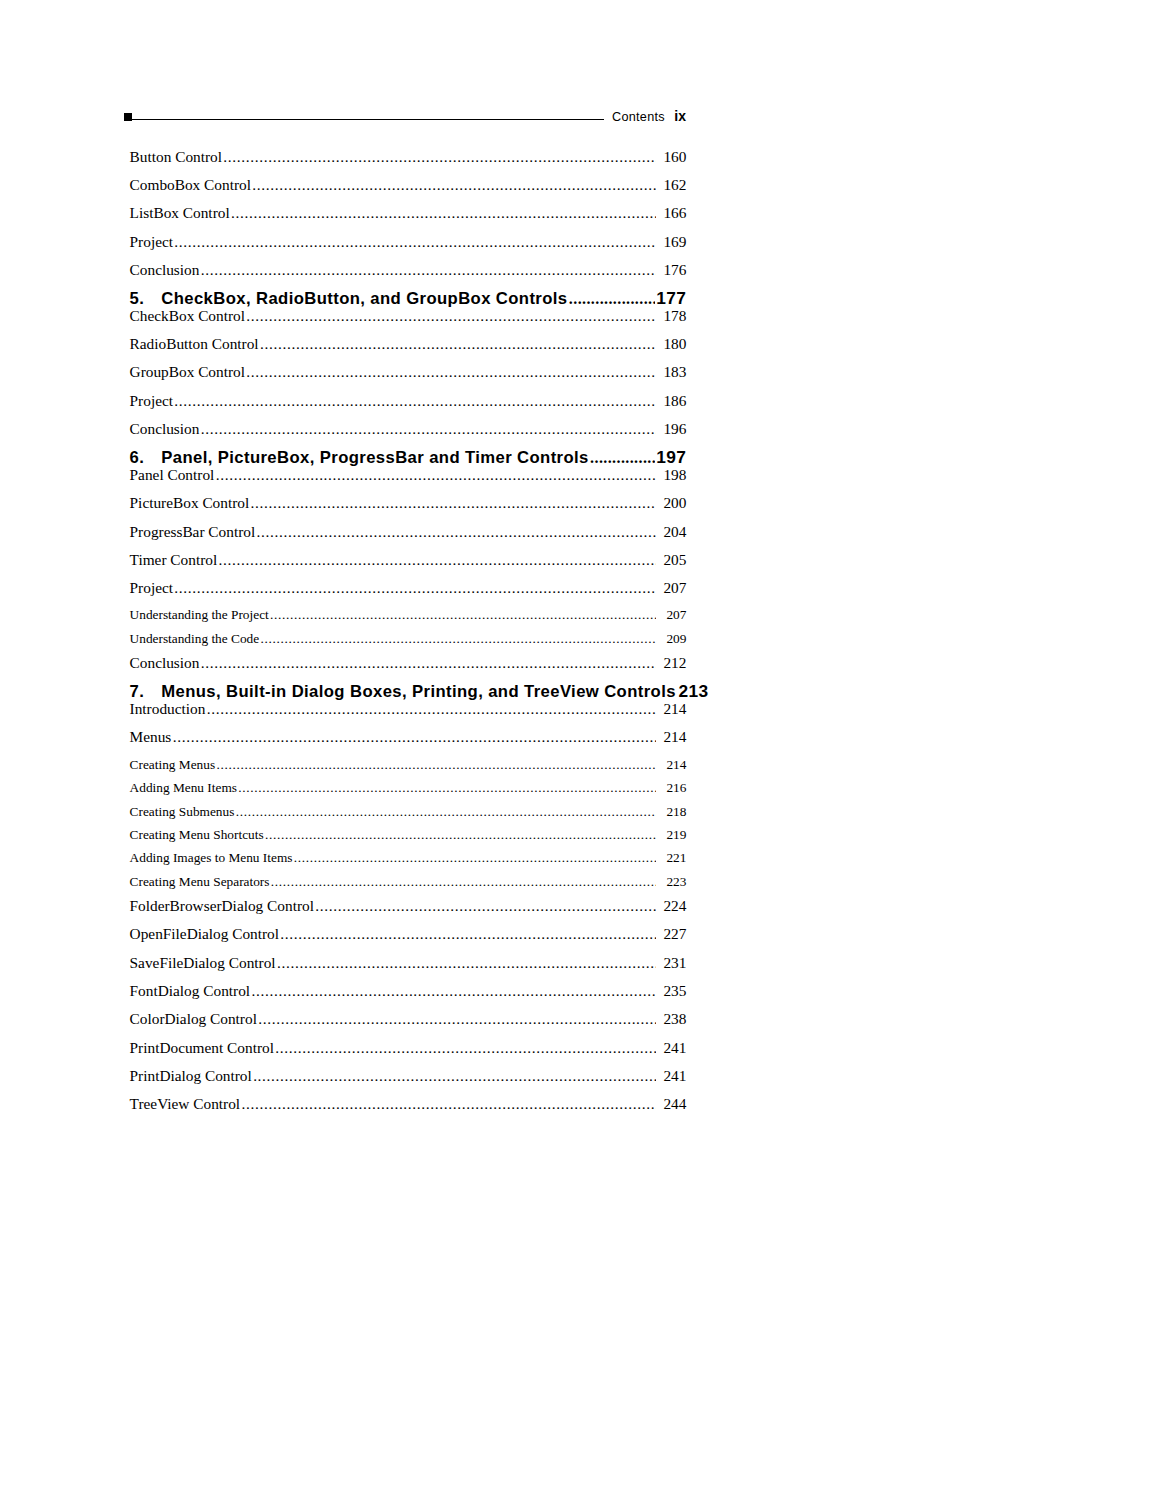Contentsix
Button Control................................................................................................................................. 160
ComboBox Control......................................................................................................................... 162
ListBox Control.............................................................................................................................. 166
Project......................................................................................................................................... 169
Conclusion................................................................................................................................... 176
5. CheckBox, RadioButton, and GroupBox Controls.......................... 177
CheckBox Control.......................................................................................................................... 178
RadioButton Control..................................................................................................................... 180
GroupBox Control......................................................................................................................... 183
Project......................................................................................................................................... 186
Conclusion................................................................................................................................... 196
6. Panel, PictureBox, ProgressBar and Timer Controls..................... 197
Panel Control................................................................................................................................ 198
PictureBox Control....................................................................................................................... 200
ProgressBar Control..................................................................................................................... 204
Timer Control............................................................................................................................... 205
Project......................................................................................................................................... 207
Understanding the Project................................................................................................................. 207
Understanding the Code.................................................................................................................... 209
Conclusion................................................................................................................................... 212
7. Menus, Built-in Dialog Boxes, Printing, and TreeView Controls.... 213
Introduction.................................................................................................................................. 214
Menus......................................................................................................................................... 214
Creating Menus.............................................................................................................................. 214
Adding Menu Items....................................................................................................................... 216
Creating Submenus......................................................................................................................... 218
Creating Menu Shortcuts................................................................................................................. 219
Adding Images to Menu Items......................................................................................................... 221
Creating Menu Separators................................................................................................................ 223
FolderBrowserDialog Control............................................................................................................. 224
OpenFileDialog Control......................................................................................................................... 227
SaveFileDialog Control........................................................................................................................... 231
FontDialog Control....................................................................................................................... 235
ColorDialog Control...................................................................................................................... 238
PrintDocument Control............................................................................................................... 241
PrintDialog Control....................................................................................................................... 241
TreeView Control.......................................................................................................................... 244